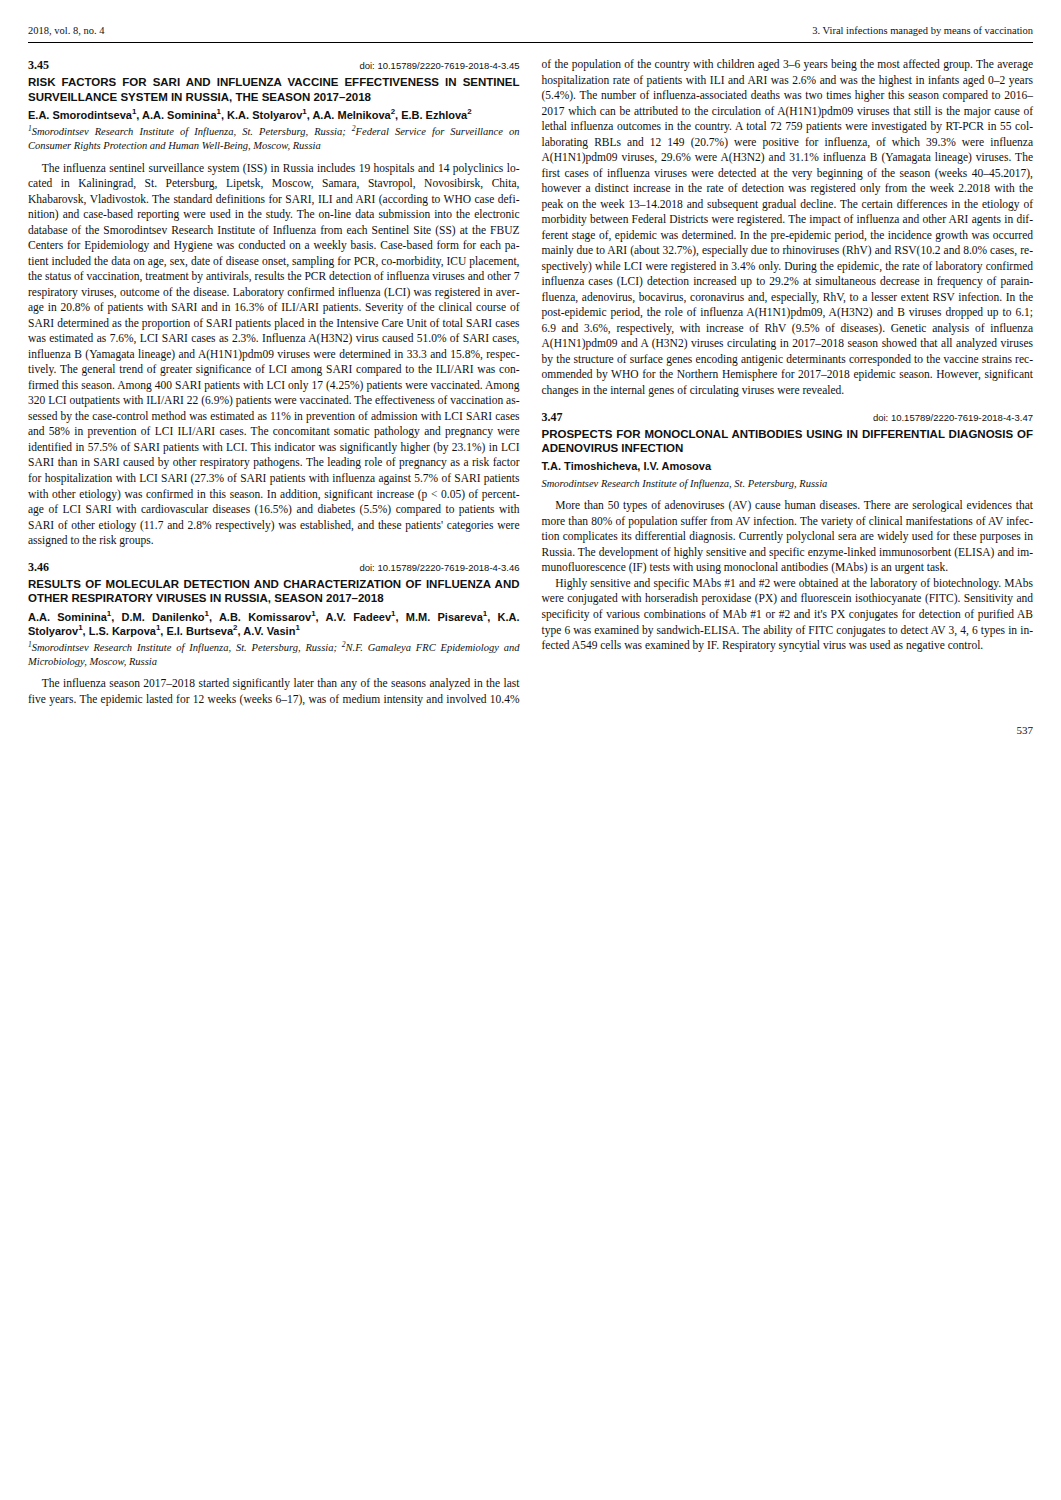2018, vol. 8, no. 4 3. Viral infections managed by means of vaccination
3.45 doi: 10.15789/2220-7619-2018-4-3.45
Risk factors for SARI and influenza vaccine effectiveness in sentinel surveillance system in Russia, the season 2017–2018
E.A. Smorodintseva1, A.A. Sominina1, K.A. Stolyarov1, A.A. Melnikova2, E.B. Ezhlova2
1Smorodintsev Research Institute of Influenza, St. Petersburg, Russia; 2Federal Service for Surveillance on Consumer Rights Protection and Human Well-Being, Moscow, Russia
The influenza sentinel surveillance system (ISS) in Russia includes 19 hospitals and 14 polyclinics located in Kaliningrad, St. Petersburg, Lipetsk, Moscow, Samara, Stavropol, Novosibirsk, Chita, Khabarovsk, Vladivostok. The standard definitions for SARI, ILI and ARI (according to WHO case definition) and case-based reporting were used in the study. The on-line data submission into the electronic database of the Smorodintsev Research Institute of Influenza from each Sentinel Site (SS) at the FBUZ Centers for Epidemiology and Hygiene was conducted on a weekly basis. Case-based form for each patient included the data on age, sex, date of disease onset, sampling for PCR, co-morbidity, ICU placement, the status of vaccination, treatment by antivirals, results the PCR detection of influenza viruses and other 7 respiratory viruses, outcome of the disease. Laboratory confirmed influenza (LCI) was registered in average in 20.8% of patients with SARI and in 16.3% of ILI/ARI patients. Severity of the clinical course of SARI determined as the proportion of SARI patients placed in the Intensive Care Unit of total SARI cases was estimated as 7.6%, LCI SARI cases as 2.3%. Influenza A(H3N2) virus caused 51.0% of SARI cases, influenza B (Yamagata lineage) and A(H1N1)pdm09 viruses were determined in 33.3 and 15.8%, respectively. The general trend of greater significance of LCI among SARI compared to the ILI/ARI was confirmed this season. Among 400 SARI patients with LCI only 17 (4.25%) patients were vaccinated. Among 320 LCI outpatients with ILI/ARI 22 (6.9%) patients were vaccinated. The effectiveness of vaccination assessed by the case-control method was estimated as 11% in prevention of admission with LCI SARI cases and 58% in prevention of LCI ILI/ARI cases. The concomitant somatic pathology and pregnancy were identified in 57.5% of SARI patients with LCI. This indicator was significantly higher (by 23.1%) in LCI SARI than in SARI caused by other respiratory pathogens. The leading role of pregnancy as a risk factor for hospitalization with LCI SARI (27.3% of SARI patients with influenza against 5.7% of SARI patients with other etiology) was confirmed in this season. In addition, significant increase (p < 0.05) of percentage of LCI SARI with cardiovascular diseases (16.5%) and diabetes (5.5%) compared to patients with SARI of other etiology (11.7 and 2.8% respectively) was established, and these patients' categories were assigned to the risk groups.
3.46 doi: 10.15789/2220-7619-2018-4-3.46
Results of molecular detection and characterization of influenza and other respiratory viruses in Russia, season 2017–2018
A.A. Sominina1, D.M. Danilenko1, A.B. Komissarov1, A.V. Fadeev1, M.M. Pisareva1, K.A. Stolyarov1, L.S. Karpova1, E.I. Burtseva2, A.V. Vasin1
1Smorodintsev Research Institute of Influenza, St. Petersburg, Russia; 2N.F. Gamaleya FRC Epidemiology and Microbiology, Moscow, Russia
The influenza season 2017–2018 started significantly later than any of the seasons analyzed in the last five years. The epidemic lasted for 12 weeks (weeks 6–17), was of medium intensity and involved 10.4% of the population of the country with children aged 3–6 years being the most affected group. The average hospitalization rate of patients with ILI and ARI was 2.6% and was the highest in infants aged 0–2 years (5.4%). The number of influenza-associated deaths was two times higher this season compared to 2016–2017 which can be attributed to the circulation of A(H1N1)pdm09 viruses that still is the major cause of lethal influenza outcomes in the country. A total 72 759 patients were investigated by RT-PCR in 55 collaborating RBLs and 12 149 (20.7%) were positive for influenza, of which 39.3% were influenza A(H1N1)pdm09 viruses, 29.6% were A(H3N2) and 31.1% influenza B (Yamagata lineage) viruses. The first cases of influenza viruses were detected at the very beginning of the season (weeks 40–45.2017), however a distinct increase in the rate of detection was registered only from the week 2.2018 with the peak on the week 13–14.2018 and subsequent gradual decline. The certain differences in the etiology of morbidity between Federal Districts were registered. The impact of influenza and other ARI agents in different stage of, epidemic was determined. In the pre-epidemic period, the incidence growth was occurred mainly due to ARI (about 32.7%), especially due to rhinoviruses (RhV) and RSV(10.2 and 8.0% cases, respectively) while LCI were registered in 3.4% only. During the epidemic, the rate of laboratory confirmed influenza cases (LCI) detection increased up to 29.2% at simultaneous decrease in frequency of parainfluenza, adenovirus, bocavirus, coronavirus and, especially, RhV, to a lesser extent RSV infection. In the post-epidemic period, the role of influenza A(H1N1)pdm09, A(H3N2) and B viruses dropped up to 6.1; 6.9 and 3.6%, respectively, with increase of RhV (9.5% of diseases). Genetic analysis of influenza A(H1N1)pdm09 and A (H3N2) viruses circulating in 2017–2018 season showed that all analyzed viruses by the structure of surface genes encoding antigenic determinants corresponded to the vaccine strains recommended by WHO for the Northern Hemisphere for 2017–2018 epidemic season. However, significant changes in the internal genes of circulating viruses were revealed.
3.47 doi: 10.15789/2220-7619-2018-4-3.47
Prospects for monoclonal antibodies using in differential diagnosis of adenovirus infection
T.A. Timoshicheva, I.V. Amosova
Smorodintsev Research Institute of Influenza, St. Petersburg, Russia
More than 50 types of adenoviruses (AV) cause human diseases. There are serological evidences that more than 80% of population suffer from AV infection. The variety of clinical manifestations of AV infection complicates its differential diagnosis. Currently polyclonal sera are widely used for these purposes in Russia. The development of highly sensitive and specific enzyme-linked immunosorbent (ELISA) and immunofluorescence (IF) tests with using monoclonal antibodies (MAbs) is an urgent task.
Highly sensitive and specific MAbs #1 and #2 were obtained at the laboratory of biotechnology. MAbs were conjugated with horseradish peroxidase (PX) and fluorescein isothiocyanate (FITC). Sensitivity and specificity of various combinations of MAb #1 or #2 and it's PX conjugates for detection of purified AB type 6 was examined by sandwich-ELISA. The ability of FITC conjugates to detect AV 3, 4, 6 types in infected A549 cells was examined by IF. Respiratory syncytial virus was used as negative control.
537